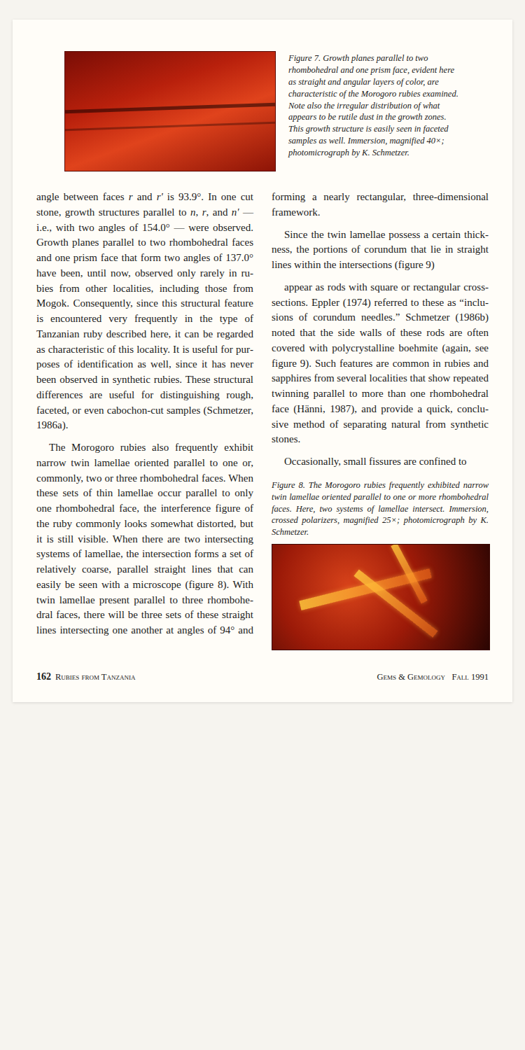Figure 7. Growth planes parallel to two rhombohedral and one prism face, evident here as straight and angular layers of color, are characteristic of the Morogoro rubies examined. Note also the irregular distribution of what appears to be rutile dust in the growth zones. This growth structure is easily seen in faceted samples as well. Immersion, magnified 40×; photomicrograph by K. Schmetzer.
angle between faces r and r' is 93.9°. In one cut stone, growth structures parallel to n, r, and n' — i.e., with two angles of 154.0° — were observed. Growth planes parallel to two rhombohedral faces and one prism face that form two angles of 137.0° have been, until now, observed only rarely in rubies from other localities, including those from Mogok. Consequently, since this structural feature is encountered very frequently in the type of Tanzanian ruby described here, it can be regarded as characteristic of this locality. It is useful for purposes of identification as well, since it has never been observed in synthetic rubies. These structural differences are useful for distinguishing rough, faceted, or even cabochon-cut samples (Schmetzer, 1986a).
The Morogoro rubies also frequently exhibit narrow twin lamellae oriented parallel to one or, commonly, two or three rhombohedral faces. When these sets of thin lamellae occur parallel to only one rhombohedral face, the interference figure of the ruby commonly looks somewhat distorted, but it is still visible. When there are two intersecting systems of lamellae, the intersection forms a set of relatively coarse, parallel straight lines that can easily be seen with a microscope (figure 8). With twin lamellae present parallel to three rhombohedral faces, there will be three sets of these straight lines intersecting one another at angles of 94° and forming a nearly rectangular, three-dimensional framework.
Since the twin lamellae possess a certain thickness, the portions of corundum that lie in straight lines within the intersections (figure 9)
appear as rods with square or rectangular cross-sections. Eppler (1974) referred to these as “inclusions of corundum needles.” Schmetzer (1986b) noted that the side walls of these rods are often covered with polycrystalline boehmite (again, see figure 9). Such features are common in rubies and sapphires from several localities that show repeated twinning parallel to more than one rhombohedral face (Hänni, 1987), and provide a quick, conclusive method of separating natural from synthetic stones.
Occasionally, small fissures are confined to
Figure 8. The Morogoro rubies frequently exhibited narrow twin lamellae oriented parallel to one or more rhombohedral faces. Here, two systems of lamellae intersect. Immersion, crossed polarizers, magnified 25×; photomicrograph by K. Schmetzer.
162 Rubies from Tanzania
Gems & Gemology Fall 1991